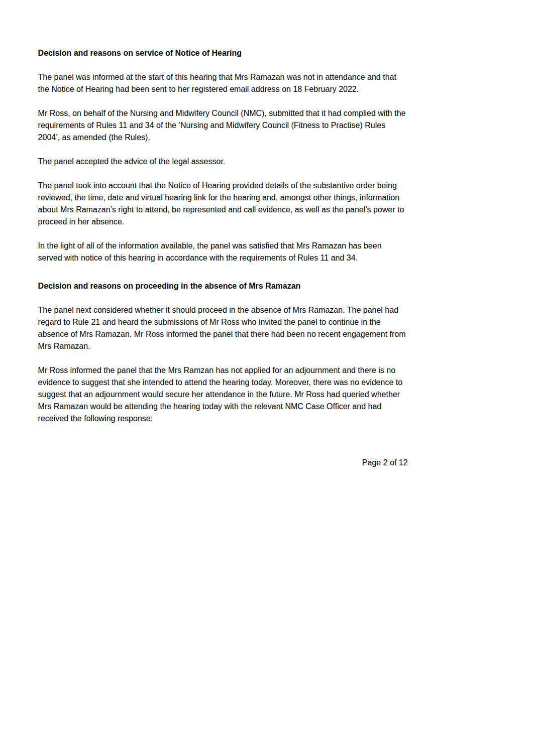Decision and reasons on service of Notice of Hearing
The panel was informed at the start of this hearing that Mrs Ramazan was not in attendance and that the Notice of Hearing had been sent to her registered email address on 18 February 2022.
Mr Ross, on behalf of the Nursing and Midwifery Council (NMC), submitted that it had complied with the requirements of Rules 11 and 34 of the ‘Nursing and Midwifery Council (Fitness to Practise) Rules 2004’, as amended (the Rules).
The panel accepted the advice of the legal assessor.
The panel took into account that the Notice of Hearing provided details of the substantive order being reviewed, the time, date and virtual hearing link for the hearing and, amongst other things, information about Mrs Ramazan’s right to attend, be represented and call evidence, as well as the panel’s power to proceed in her absence.
In the light of all of the information available, the panel was satisfied that Mrs Ramazan has been served with notice of this hearing in accordance with the requirements of Rules 11 and 34.
Decision and reasons on proceeding in the absence of Mrs Ramazan
The panel next considered whether it should proceed in the absence of Mrs Ramazan. The panel had regard to Rule 21 and heard the submissions of Mr Ross who invited the panel to continue in the absence of Mrs Ramazan. Mr Ross informed the panel that there had been no recent engagement from Mrs Ramazan.
Mr Ross informed the panel that the Mrs Ramzan has not applied for an adjournment and there is no evidence to suggest that she intended to attend the hearing today. Moreover, there was no evidence to suggest that an adjournment would secure her attendance in the future. Mr Ross had queried whether Mrs Ramazan would be attending the hearing today with the relevant NMC Case Officer and had received the following response:
Page 2 of 12